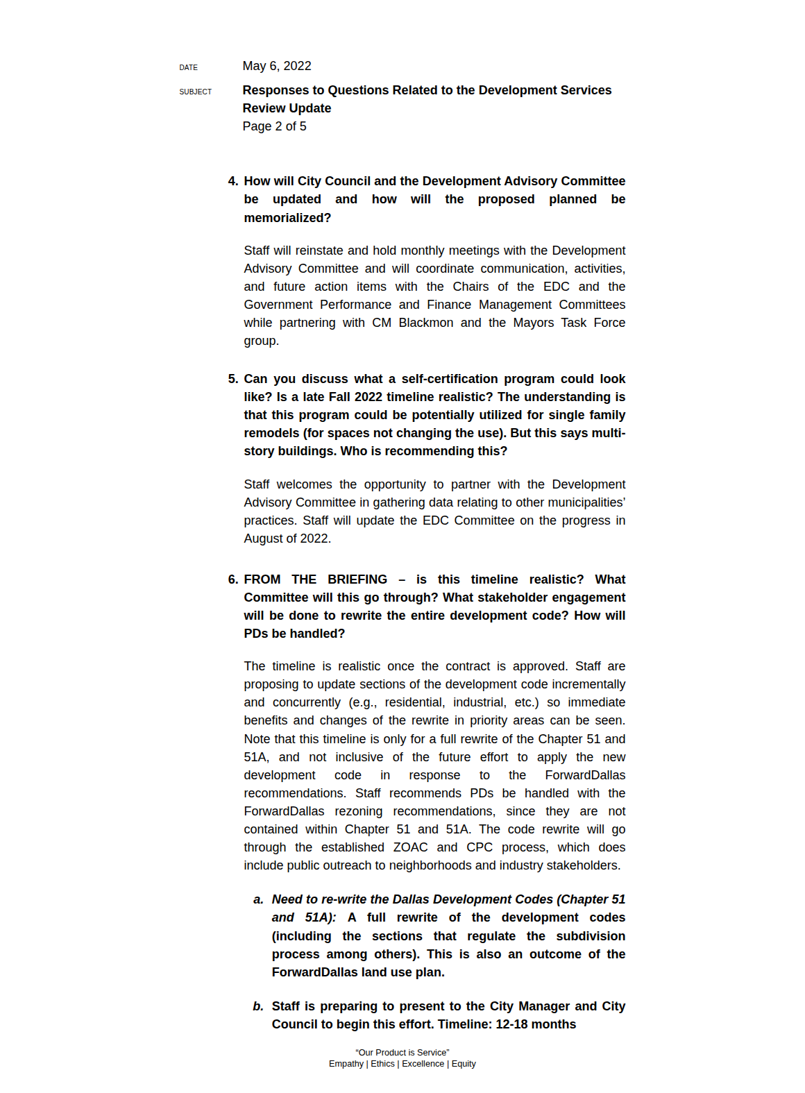Date
May 6, 2022
Subject
Responses to Questions Related to the Development Services Review Update
Page 2 of 5
4.
How will City Council and the Development Advisory Committee be updated and how will the proposed planned be memorialized?
Staff will reinstate and hold monthly meetings with the Development Advisory Committee and will coordinate communication, activities, and future action items with the Chairs of the EDC and the Government Performance and Finance Management Committees while partnering with CM Blackmon and the Mayors Task Force group.
5.
Can you discuss what a self-certification program could look like? Is a late Fall 2022 timeline realistic? The understanding is that this program could be potentially utilized for single family remodels (for spaces not changing the use). But this says multi-story buildings. Who is recommending this?
Staff welcomes the opportunity to partner with the Development Advisory Committee in gathering data relating to other municipalities’ practices. Staff will update the EDC Committee on the progress in August of 2022.
6.
FROM THE BRIEFING – is this timeline realistic? What Committee will this go through? What stakeholder engagement will be done to rewrite the entire development code? How will PDs be handled?
The timeline is realistic once the contract is approved. Staff are proposing to update sections of the development code incrementally and concurrently (e.g., residential, industrial, etc.) so immediate benefits and changes of the rewrite in priority areas can be seen. Note that this timeline is only for a full rewrite of the Chapter 51 and 51A, and not inclusive of the future effort to apply the new development code in response to the ForwardDallas recommendations. Staff recommends PDs be handled with the ForwardDallas rezoning recommendations, since they are not contained within Chapter 51 and 51A. The code rewrite will go through the established ZOAC and CPC process, which does include public outreach to neighborhoods and industry stakeholders.
a. Need to re-write the Dallas Development Codes (Chapter 51 and 51A): A full rewrite of the development codes (including the sections that regulate the subdivision process among others). This is also an outcome of the ForwardDallas land use plan.
b. Staff is preparing to present to the City Manager and City Council to begin this effort. Timeline: 12-18 months
“Our Product is Service”
Empathy | Ethics | Excellence | Equity